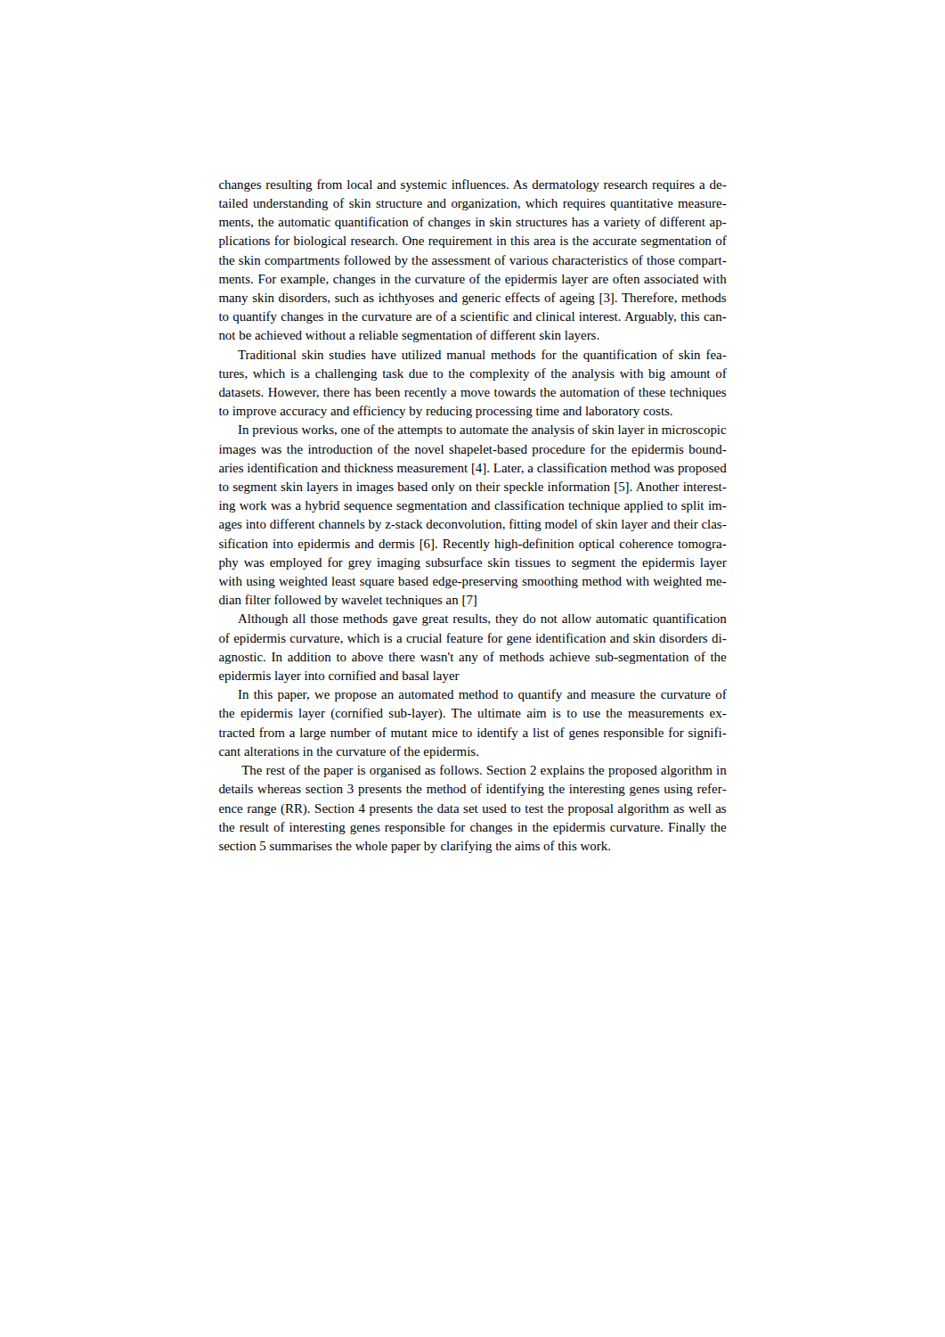changes resulting from local and systemic influences. As dermatology research requires a detailed understanding of skin structure and organization, which requires quantitative measurements, the automatic quantification of changes in skin structures has a variety of different applications for biological research. One requirement in this area is the accurate segmentation of the skin compartments followed by the assessment of various characteristics of those compartments. For example, changes in the curvature of the epidermis layer are often associated with many skin disorders, such as ichthyoses and generic effects of ageing [3]. Therefore, methods to quantify changes in the curvature are of a scientific and clinical interest. Arguably, this cannot be achieved without a reliable segmentation of different skin layers.
Traditional skin studies have utilized manual methods for the quantification of skin features, which is a challenging task due to the complexity of the analysis with big amount of datasets. However, there has been recently a move towards the automation of these techniques to improve accuracy and efficiency by reducing processing time and laboratory costs.
In previous works, one of the attempts to automate the analysis of skin layer in microscopic images was the introduction of the novel shapelet-based procedure for the epidermis boundaries identification and thickness measurement [4]. Later, a classification method was proposed to segment skin layers in images based only on their speckle information [5]. Another interesting work was a hybrid sequence segmentation and classification technique applied to split images into different channels by z-stack deconvolution, fitting model of skin layer and their classification into epidermis and dermis [6]. Recently high-definition optical coherence tomography was employed for grey imaging subsurface skin tissues to segment the epidermis layer with using weighted least square based edge-preserving smoothing method with weighted median filter followed by wavelet techniques an [7]
Although all those methods gave great results, they do not allow automatic quantification of epidermis curvature, which is a crucial feature for gene identification and skin disorders diagnostic. In addition to above there wasn't any of methods achieve sub-segmentation of the epidermis layer into cornified and basal layer
In this paper, we propose an automated method to quantify and measure the curvature of the epidermis layer (cornified sub-layer). The ultimate aim is to use the measurements extracted from a large number of mutant mice to identify a list of genes responsible for significant alterations in the curvature of the epidermis.
The rest of the paper is organised as follows. Section 2 explains the proposed algorithm in details whereas section 3 presents the method of identifying the interesting genes using reference range (RR). Section 4 presents the data set used to test the proposal algorithm as well as the result of interesting genes responsible for changes in the epidermis curvature. Finally the section 5 summarises the whole paper by clarifying the aims of this work.